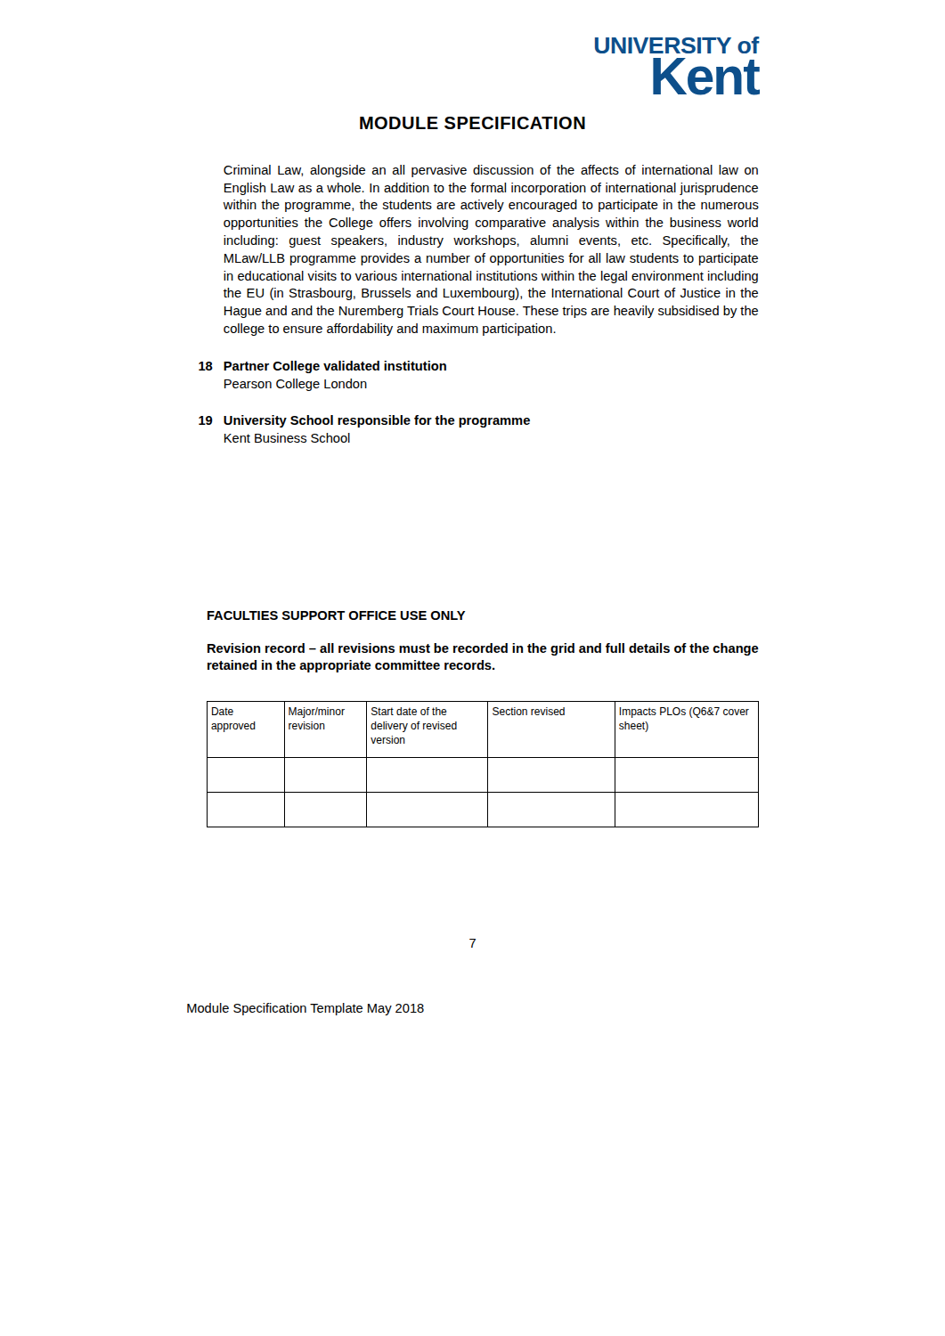UNIVERSITY of
Kent
MODULE SPECIFICATION
Criminal Law, alongside an all pervasive discussion of the affects of international law on English Law as a whole. In addition to the formal incorporation of international jurisprudence within the programme, the students are actively encouraged to participate in the numerous opportunities the College offers involving comparative analysis within the business world including: guest speakers, industry workshops, alumni events, etc. Specifically, the MLaw/LLB programme provides a number of opportunities for all law students to participate in educational visits to various international institutions within the legal environment including the EU (in Strasbourg, Brussels and Luxembourg), the International Court of Justice in the Hague and and the Nuremberg Trials Court House. These trips are heavily subsidised by the college to ensure affordability and maximum participation.
18
Partner College validated institution
Pearson College London
19
University School responsible for the programme
Kent Business School
FACULTIES SUPPORT OFFICE USE ONLY
Revision record – all revisions must be recorded in the grid and full details of the change retained in the appropriate committee records.
| Date approved | Major/minor revision | Start date of the delivery of revised version | Section revised | Impacts PLOs (Q6&7 cover sheet) |
7
Module Specification Template May 2018